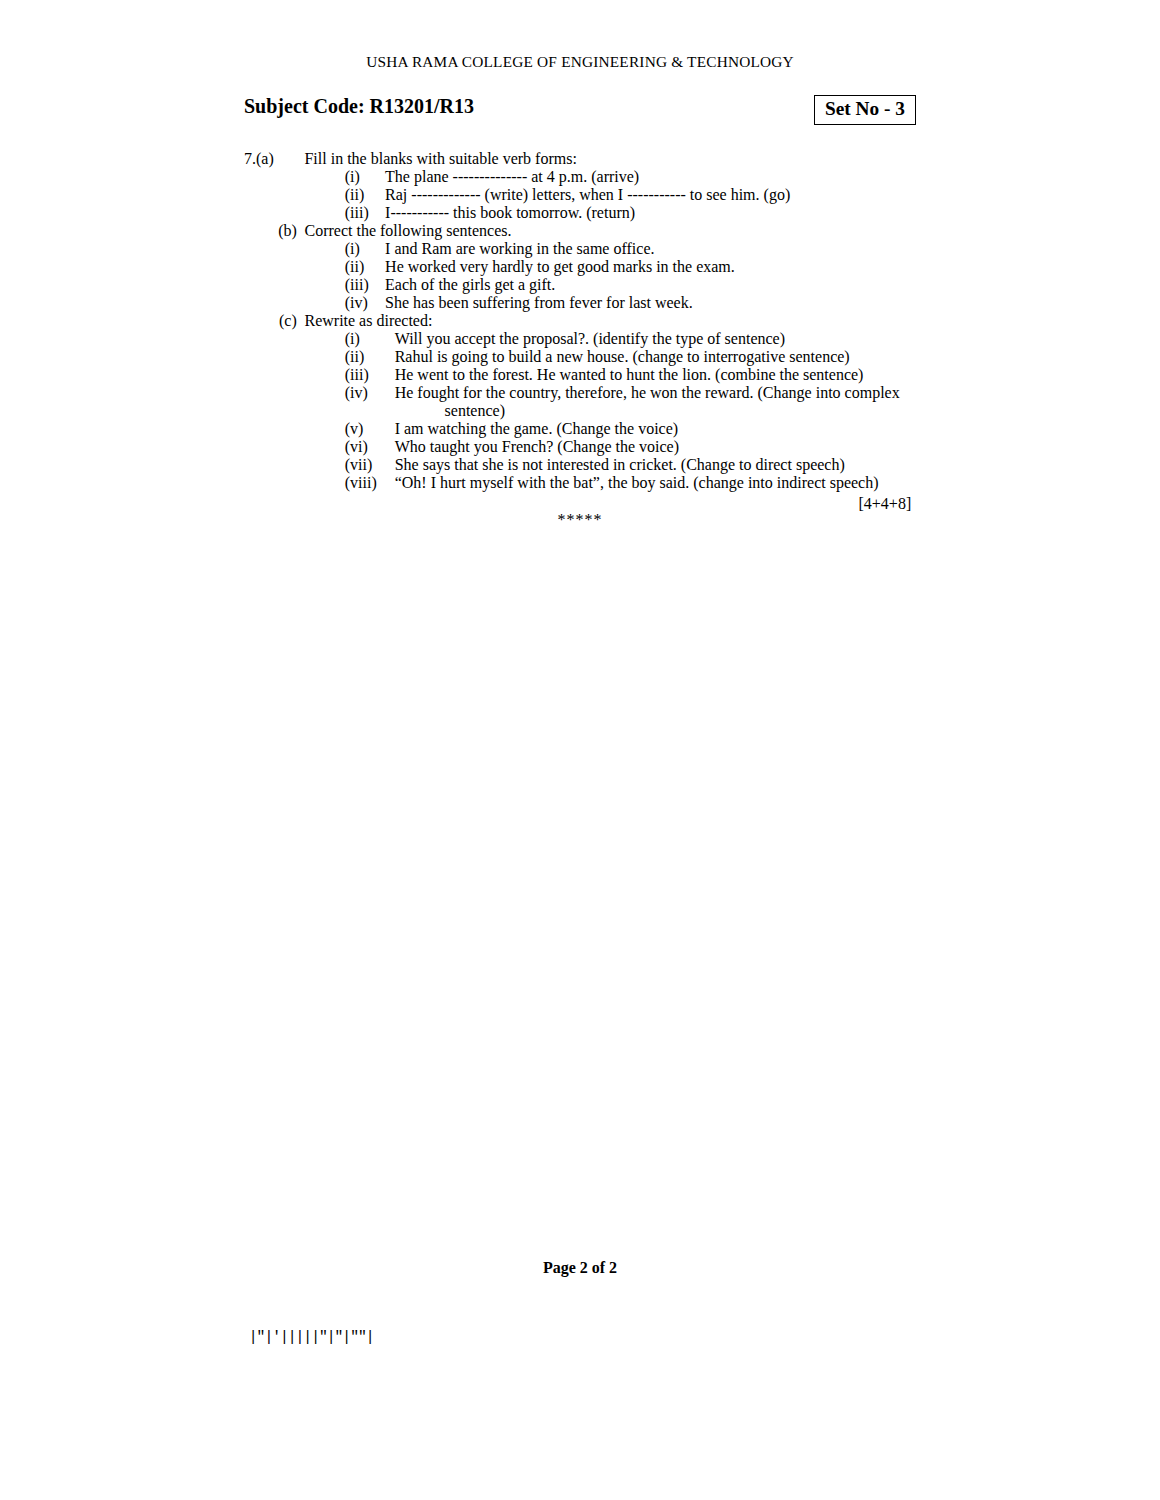USHA RAMA COLLEGE OF ENGINEERING & TECHNOLOGY
Subject Code: R13201/R13
Set No - 3
| 7.(a) | Fill in the blanks with suitable verb forms: (i) The plane -------------- at 4 p.m. (arrive) (ii) Raj ------------- (write) letters, when I ----------- to see him. (go) (iii) I----------- this book tomorrow. (return) |
| (b) | Correct the following sentences. (i) I and Ram are working in the same office. (ii) He worked very hardly to get good marks in the exam. (iii) Each of the girls get a gift. (iv) She has been suffering from fever for last week. |
| (c) | Rewrite as directed: (i) Will you accept the proposal?. (identify the type of sentence) (ii) Rahul is going to build a new house. (change to interrogative sentence) (iii) He went to the forest. He wanted to hunt the lion. (combine the sentence) (iv) He fought for the country, therefore, he won the reward. (Change into complex sentence) (v) I am watching the game. (Change the voice) (vi) Who taught you French? (Change the voice) (vii) She says that she is not interested in cricket. (Change to direct speech) (viii) “Oh! I hurt myself with the bat”, the boy said. (change into indirect speech) |
[4+4+8]
*****
Page 2 of 2
|"|'|||||"|"|""|